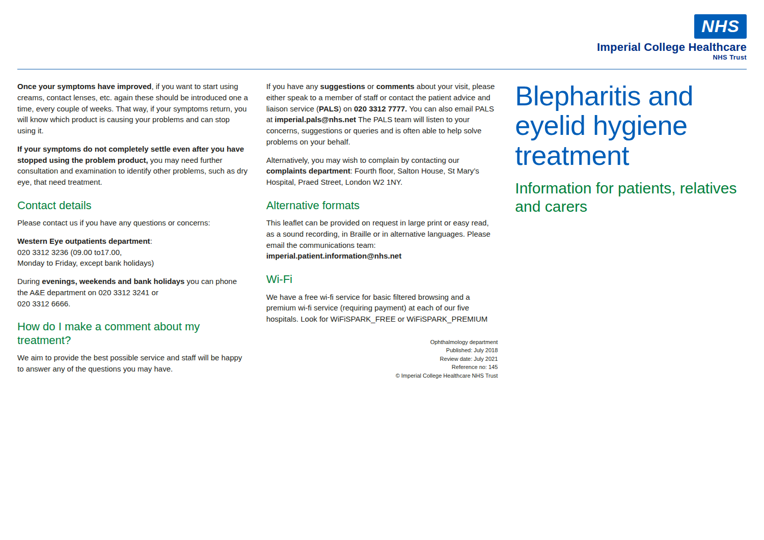NHS
Imperial College Healthcare
NHS Trust
Once your symptoms have improved, if you want to start using creams, contact lenses, etc. again these should be introduced one a time, every couple of weeks. That way, if your symptoms return, you will know which product is causing your problems and can stop using it.
If your symptoms do not completely settle even after you have stopped using the problem product, you may need further consultation and examination to identify other problems, such as dry eye, that need treatment.
Contact details
Please contact us if you have any questions or concerns:
Western Eye outpatients department:
020 3312 3236 (09.00 to17.00,
Monday to Friday, except bank holidays)
During evenings, weekends and bank holidays you can phone the A&E department on 020 3312 3241 or
020 3312 6666.
How do I make a comment about my treatment?
We aim to provide the best possible service and staff will be happy to answer any of the questions you may have.
If you have any suggestions or comments about your visit, please either speak to a member of staff or contact the patient advice and liaison service (PALS) on 020 3312 7777. You can also email PALS at imperial.pals@nhs.net The PALS team will listen to your concerns, suggestions or queries and is often able to help solve problems on your behalf.
Alternatively, you may wish to complain by contacting our complaints department: Fourth floor, Salton House, St Mary’s Hospital, Praed Street, London W2 1NY.
Alternative formats
This leaflet can be provided on request in large print or easy read, as a sound recording, in Braille or in alternative languages. Please email the communications team:
imperial.patient.information@nhs.net
Wi-Fi
We have a free wi-fi service for basic filtered browsing and a premium wi-fi service (requiring payment) at each of our five hospitals. Look for WiFiSPARK_FREE or WiFiSPARK_PREMIUM
Ophthalmology department
Published: July 2018
Review date: July 2021
Reference no: 145
© Imperial College Healthcare NHS Trust
Blepharitis and eyelid hygiene treatment
Information for patients, relatives and carers